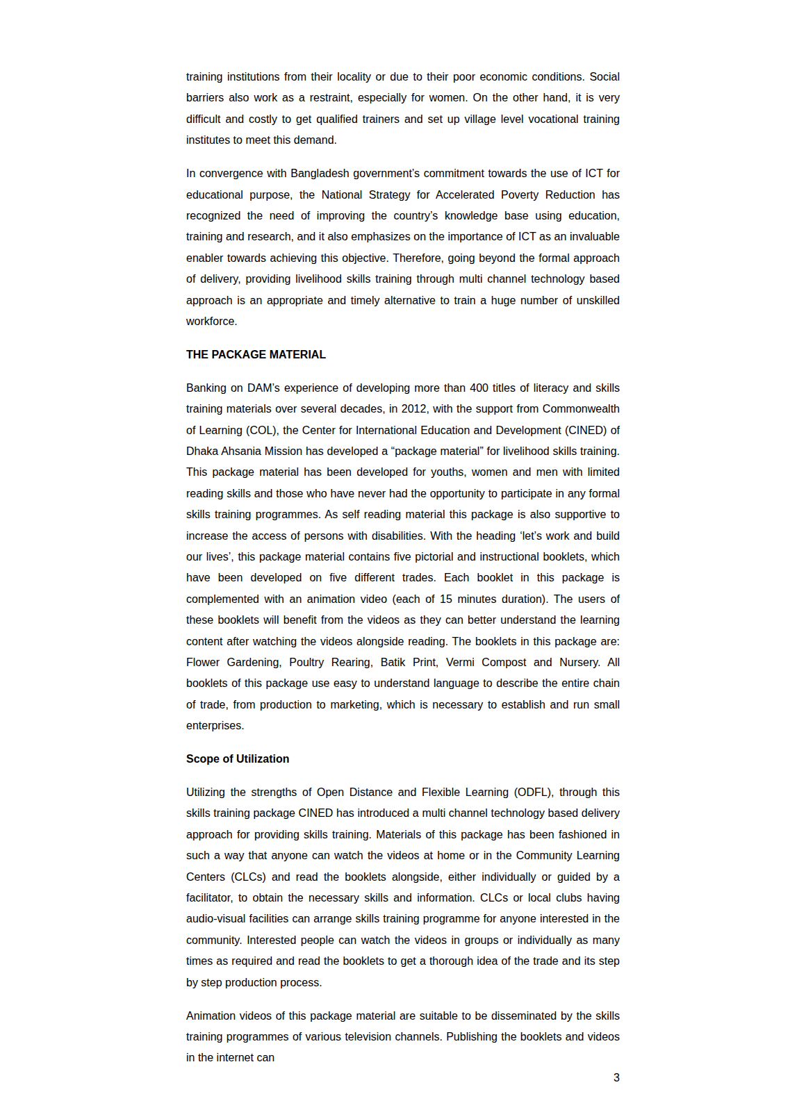training institutions from their locality or due to their poor economic conditions. Social barriers also work as a restraint, especially for women. On the other hand, it is very difficult and costly to get qualified trainers and set up village level vocational training institutes to meet this demand.
In convergence with Bangladesh government’s commitment towards the use of ICT for educational purpose, the National Strategy for Accelerated Poverty Reduction has recognized the need of improving the country’s knowledge base using education, training and research, and it also emphasizes on the importance of ICT as an invaluable enabler towards achieving this objective. Therefore, going beyond the formal approach of delivery, providing livelihood skills training through multi channel technology based approach is an appropriate and timely alternative to train a huge number of unskilled workforce.
THE PACKAGE MATERIAL
Banking on DAM’s experience of developing more than 400 titles of literacy and skills training materials over several decades, in 2012, with the support from Commonwealth of Learning (COL), the Center for International Education and Development (CINED) of Dhaka Ahsania Mission has developed a “package material” for livelihood skills training. This package material has been developed for youths, women and men with limited reading skills and those who have never had the opportunity to participate in any formal skills training programmes. As self reading material this package is also supportive to increase the access of persons with disabilities. With the heading ‘let’s work and build our lives’, this package material contains five pictorial and instructional booklets, which have been developed on five different trades. Each booklet in this package is complemented with an animation video (each of 15 minutes duration). The users of these booklets will benefit from the videos as they can better understand the learning content after watching the videos alongside reading. The booklets in this package are: Flower Gardening, Poultry Rearing, Batik Print, Vermi Compost and Nursery. All booklets of this package use easy to understand language to describe the entire chain of trade, from production to marketing, which is necessary to establish and run small enterprises.
Scope of Utilization
Utilizing the strengths of Open Distance and Flexible Learning (ODFL), through this skills training package CINED has introduced a multi channel technology based delivery approach for providing skills training. Materials of this package has been fashioned in such a way that anyone can watch the videos at home or in the Community Learning Centers (CLCs) and read the booklets alongside, either individually or guided by a facilitator, to obtain the necessary skills and information. CLCs or local clubs having audio-visual facilities can arrange skills training programme for anyone interested in the community. Interested people can watch the videos in groups or individually as many times as required and read the booklets to get a thorough idea of the trade and its step by step production process.
Animation videos of this package material are suitable to be disseminated by the skills training programmes of various television channels. Publishing the booklets and videos in the internet can
3